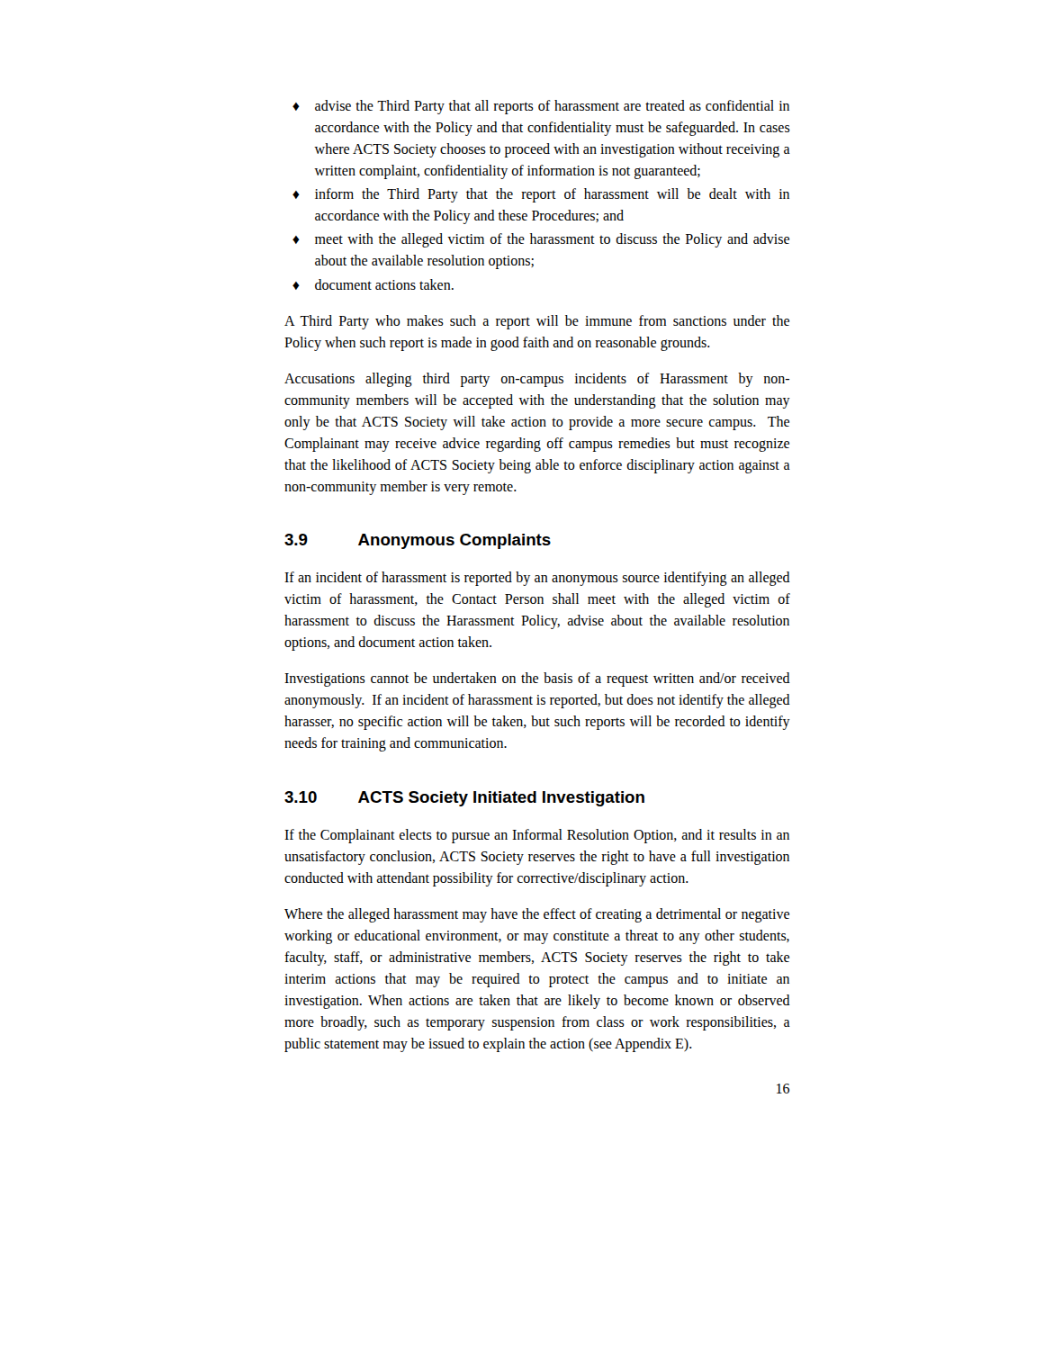advise the Third Party that all reports of harassment are treated as confidential in accordance with the Policy and that confidentiality must be safeguarded. In cases where ACTS Society chooses to proceed with an investigation without receiving a written complaint, confidentiality of information is not guaranteed;
inform the Third Party that the report of harassment will be dealt with in accordance with the Policy and these Procedures; and
meet with the alleged victim of the harassment to discuss the Policy and advise about the available resolution options;
document actions taken.
A Third Party who makes such a report will be immune from sanctions under the Policy when such report is made in good faith and on reasonable grounds.
Accusations alleging third party on-campus incidents of Harassment by non-community members will be accepted with the understanding that the solution may only be that ACTS Society will take action to provide a more secure campus. The Complainant may receive advice regarding off campus remedies but must recognize that the likelihood of ACTS Society being able to enforce disciplinary action against a non-community member is very remote.
3.9 Anonymous Complaints
If an incident of harassment is reported by an anonymous source identifying an alleged victim of harassment, the Contact Person shall meet with the alleged victim of harassment to discuss the Harassment Policy, advise about the available resolution options, and document action taken.
Investigations cannot be undertaken on the basis of a request written and/or received anonymously. If an incident of harassment is reported, but does not identify the alleged harasser, no specific action will be taken, but such reports will be recorded to identify needs for training and communication.
3.10 ACTS Society Initiated Investigation
If the Complainant elects to pursue an Informal Resolution Option, and it results in an unsatisfactory conclusion, ACTS Society reserves the right to have a full investigation conducted with attendant possibility for corrective/disciplinary action.
Where the alleged harassment may have the effect of creating a detrimental or negative working or educational environment, or may constitute a threat to any other students, faculty, staff, or administrative members, ACTS Society reserves the right to take interim actions that may be required to protect the campus and to initiate an investigation. When actions are taken that are likely to become known or observed more broadly, such as temporary suspension from class or work responsibilities, a public statement may be issued to explain the action (see Appendix E).
16